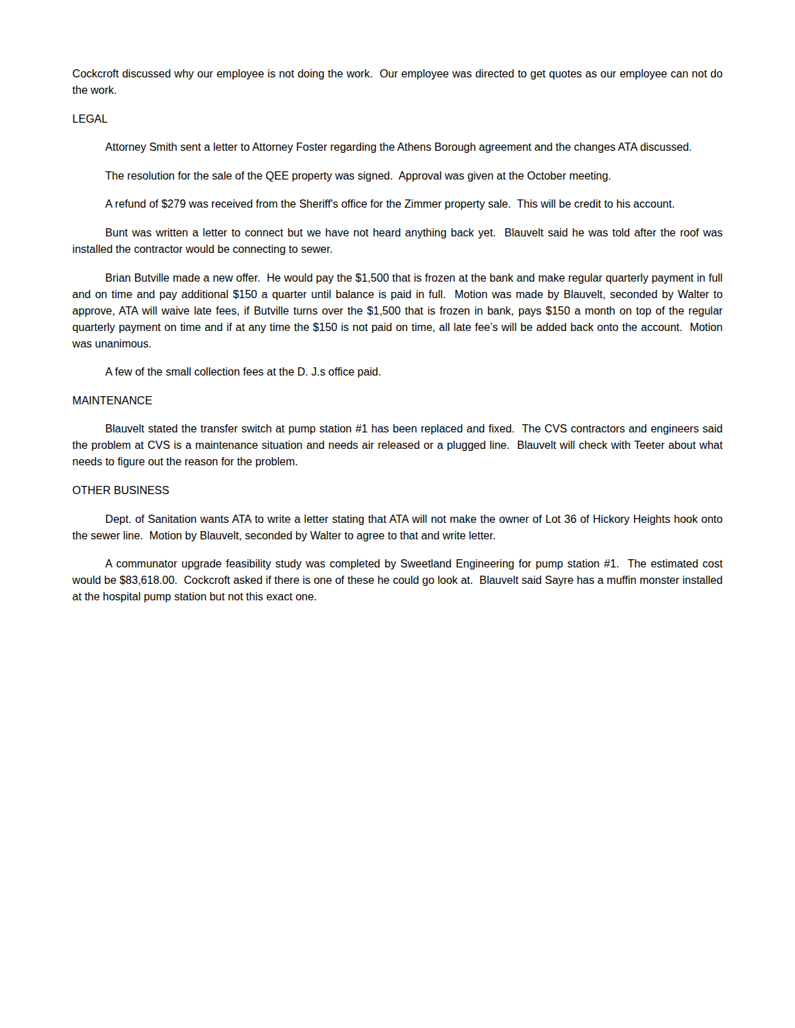Cockcroft discussed why our employee is not doing the work. Our employee was directed to get quotes as our employee can not do the work.
LEGAL
Attorney Smith sent a letter to Attorney Foster regarding the Athens Borough agreement and the changes ATA discussed.
The resolution for the sale of the QEE property was signed. Approval was given at the October meeting.
A refund of $279 was received from the Sheriff's office for the Zimmer property sale. This will be credit to his account.
Bunt was written a letter to connect but we have not heard anything back yet. Blauvelt said he was told after the roof was installed the contractor would be connecting to sewer.
Brian Butville made a new offer. He would pay the $1,500 that is frozen at the bank and make regular quarterly payment in full and on time and pay additional $150 a quarter until balance is paid in full. Motion was made by Blauvelt, seconded by Walter to approve, ATA will waive late fees, if Butville turns over the $1,500 that is frozen in bank, pays $150 a month on top of the regular quarterly payment on time and if at any time the $150 is not paid on time, all late fee’s will be added back onto the account. Motion was unanimous.
A few of the small collection fees at the D. J.s office paid.
MAINTENANCE
Blauvelt stated the transfer switch at pump station #1 has been replaced and fixed. The CVS contractors and engineers said the problem at CVS is a maintenance situation and needs air released or a plugged line. Blauvelt will check with Teeter about what needs to figure out the reason for the problem.
OTHER BUSINESS
Dept. of Sanitation wants ATA to write a letter stating that ATA will not make the owner of Lot 36 of Hickory Heights hook onto the sewer line. Motion by Blauvelt, seconded by Walter to agree to that and write letter.
A communator upgrade feasibility study was completed by Sweetland Engineering for pump station #1. The estimated cost would be $83,618.00. Cockcroft asked if there is one of these he could go look at. Blauvelt said Sayre has a muffin monster installed at the hospital pump station but not this exact one.